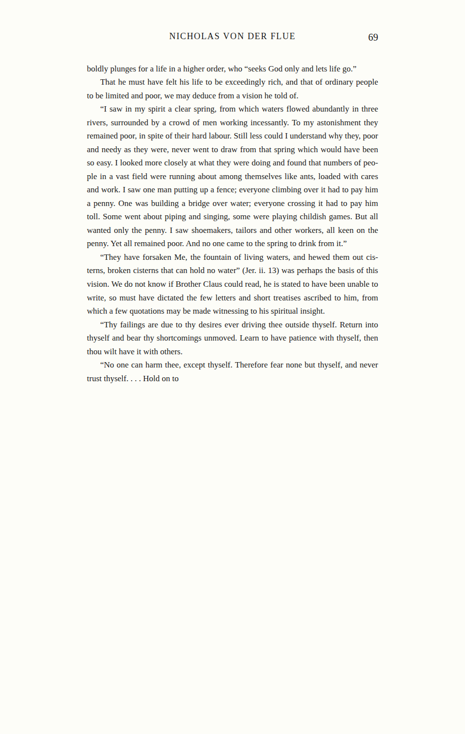NICHOLAS VON DER FLUE 69
boldly plunges for a life in a higher order, who “seeks God only and lets life go.”
That he must have felt his life to be exceedingly rich, and that of ordinary people to be limited and poor, we may deduce from a vision he told of.
“I saw in my spirit a clear spring, from which waters flowed abundantly in three rivers, surrounded by a crowd of men working incessantly. To my astonishment they remained poor, in spite of their hard labour. Still less could I understand why they, poor and needy as they were, never went to draw from that spring which would have been so easy. I looked more closely at what they were doing and found that numbers of people in a vast field were running about among themselves like ants, loaded with cares and work. I saw one man putting up a fence; everyone climbing over it had to pay him a penny. One was building a bridge over water; everyone crossing it had to pay him toll. Some went about piping and singing, some were playing childish games. But all wanted only the penny. I saw shoemakers, tailors and other workers, all keen on the penny. Yet all remained poor. And no one came to the spring to drink from it.”
“They have forsaken Me, the fountain of living waters, and hewed them out cisterns, broken cisterns that can hold no water” (Jer. ii. 13) was perhaps the basis of this vision. We do not know if Brother Claus could read, he is stated to have been unable to write, so must have dictated the few letters and short treatises ascribed to him, from which a few quotations may be made witnessing to his spiritual insight.
“Thy failings are due to thy desires ever driving thee outside thyself. Return into thyself and bear thy shortcomings unmoved. Learn to have patience with thyself, then thou wilt have it with others.
“No one can harm thee, except thyself. Therefore fear none but thyself, and never trust thyself. . . . Hold on to